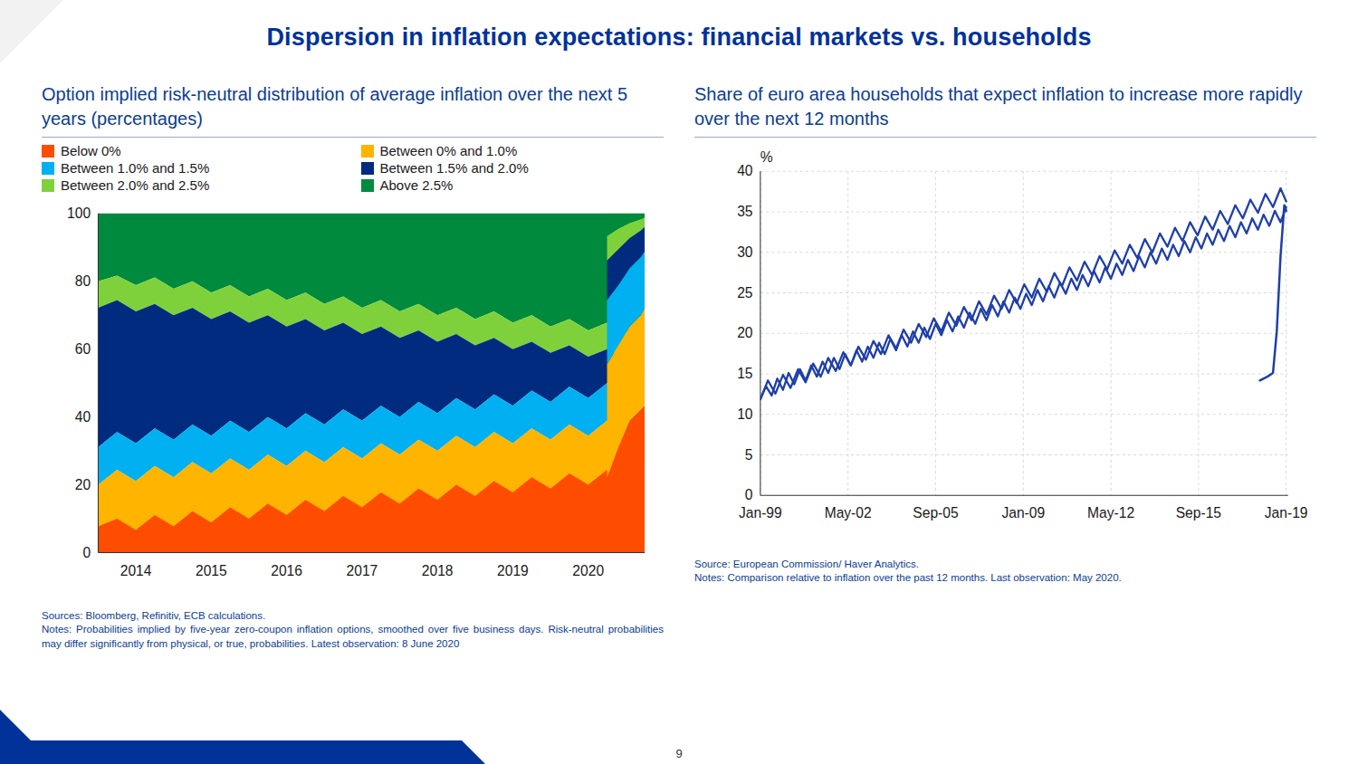Dispersion in inflation expectations: financial markets vs. households
Option implied risk-neutral distribution of average inflation over the next 5 years (percentages)
Below 0% Between 0% and 1.0% Between 1.0% and 1.5% Between 1.5% and 2.0% Between 2.0% and 2.5% Above 2.5%
100 80 60 40 20 0 2014 2015 2016 2017 2018 2019 2020
Sources: Bloomberg, Refinitiv, ECB calculations. Notes: Probabilities implied by five-year zero-coupon inflation options, smoothed over five business days. Risk-neutral probabilities may differ significantly from physical, or true, probabilities. Latest observation: 8 June 2020
Share of euro area households that expect inflation to increase more rapidly over the next 12 months
% 40 35 30 25 20 15 10 5 0 Jan-99 May-02 Sep-05 Jan-09 May-12 Sep-15 Jan-19
Source: European Commission/ Haver Analytics. Notes: Comparison relative to inflation over the past 12 months. Last observation: May 2020.
9